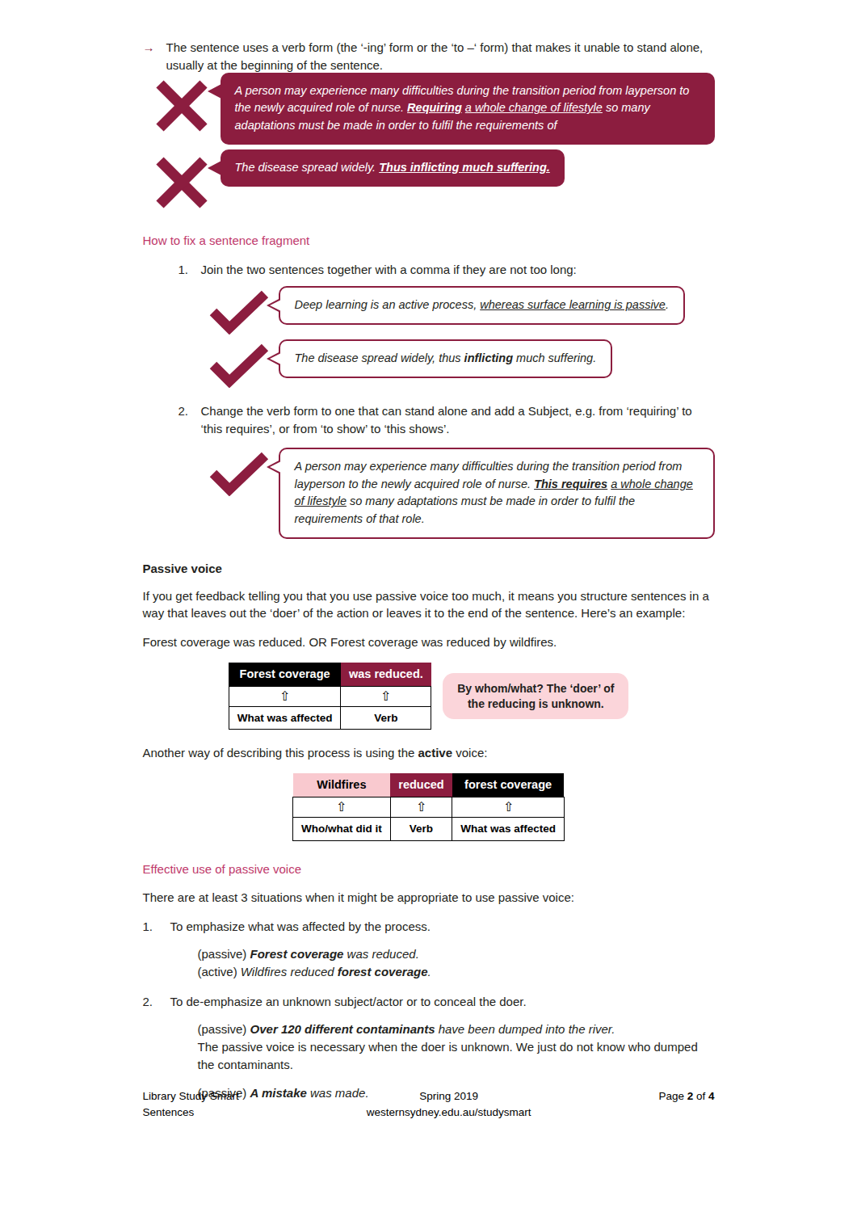→ The sentence uses a verb form (the ‘-ing’ form or the ‘to –‘ form) that makes it unable to stand alone, usually at the beginning of the sentence.
A person may experience many difficulties during the transition period from layperson to the newly acquired role of nurse. Requiring a whole change of lifestyle so many adaptations must be made in order to fulfil the requirements of
The disease spread widely. Thus inflicting much suffering.
How to fix a sentence fragment
Join the two sentences together with a comma if they are not too long:
Deep learning is an active process, whereas surface learning is passive.
The disease spread widely, thus inflicting much suffering.
Change the verb form to one that can stand alone and add a Subject, e.g. from ‘requiring’ to ‘this requires’, or from ‘to show’ to ‘this shows’.
A person may experience many difficulties during the transition period from layperson to the newly acquired role of nurse. This requires a whole change of lifestyle so many adaptations must be made in order to fulfil the requirements of that role.
Passive voice
If you get feedback telling you that you use passive voice too much, it means you structure sentences in a way that leaves out the ‘doer’ of the action or leaves it to the end of the sentence. Here’s an example:
Forest coverage was reduced. OR Forest coverage was reduced by wildfires.
| Forest coverage | was reduced. |
| ⇧ | ⇧ |
| What was affected | Verb |
By whom/what? The ‘doer’ of the reducing is unknown.
Another way of describing this process is using the active voice:
| Wildfires | reduced | forest coverage |
| ⇧ | ⇧ | ⇧ |
| Who/what did it | Verb | What was affected |
Effective use of passive voice
There are at least 3 situations when it might be appropriate to use passive voice:
To emphasize what was affected by the process.
(passive) Forest coverage was reduced.
(active) Wildfires reduced forest coverage.
To de-emphasize an unknown subject/actor or to conceal the doer.
(passive) Over 120 different contaminants have been dumped into the river.
The passive voice is necessary when the doer is unknown. We just do not know who dumped the contaminants.
(passive) A mistake was made.
Library Study Smart Sentences
Spring 2019 westernsydney.edu.au/studysmart
Page 2 of 4